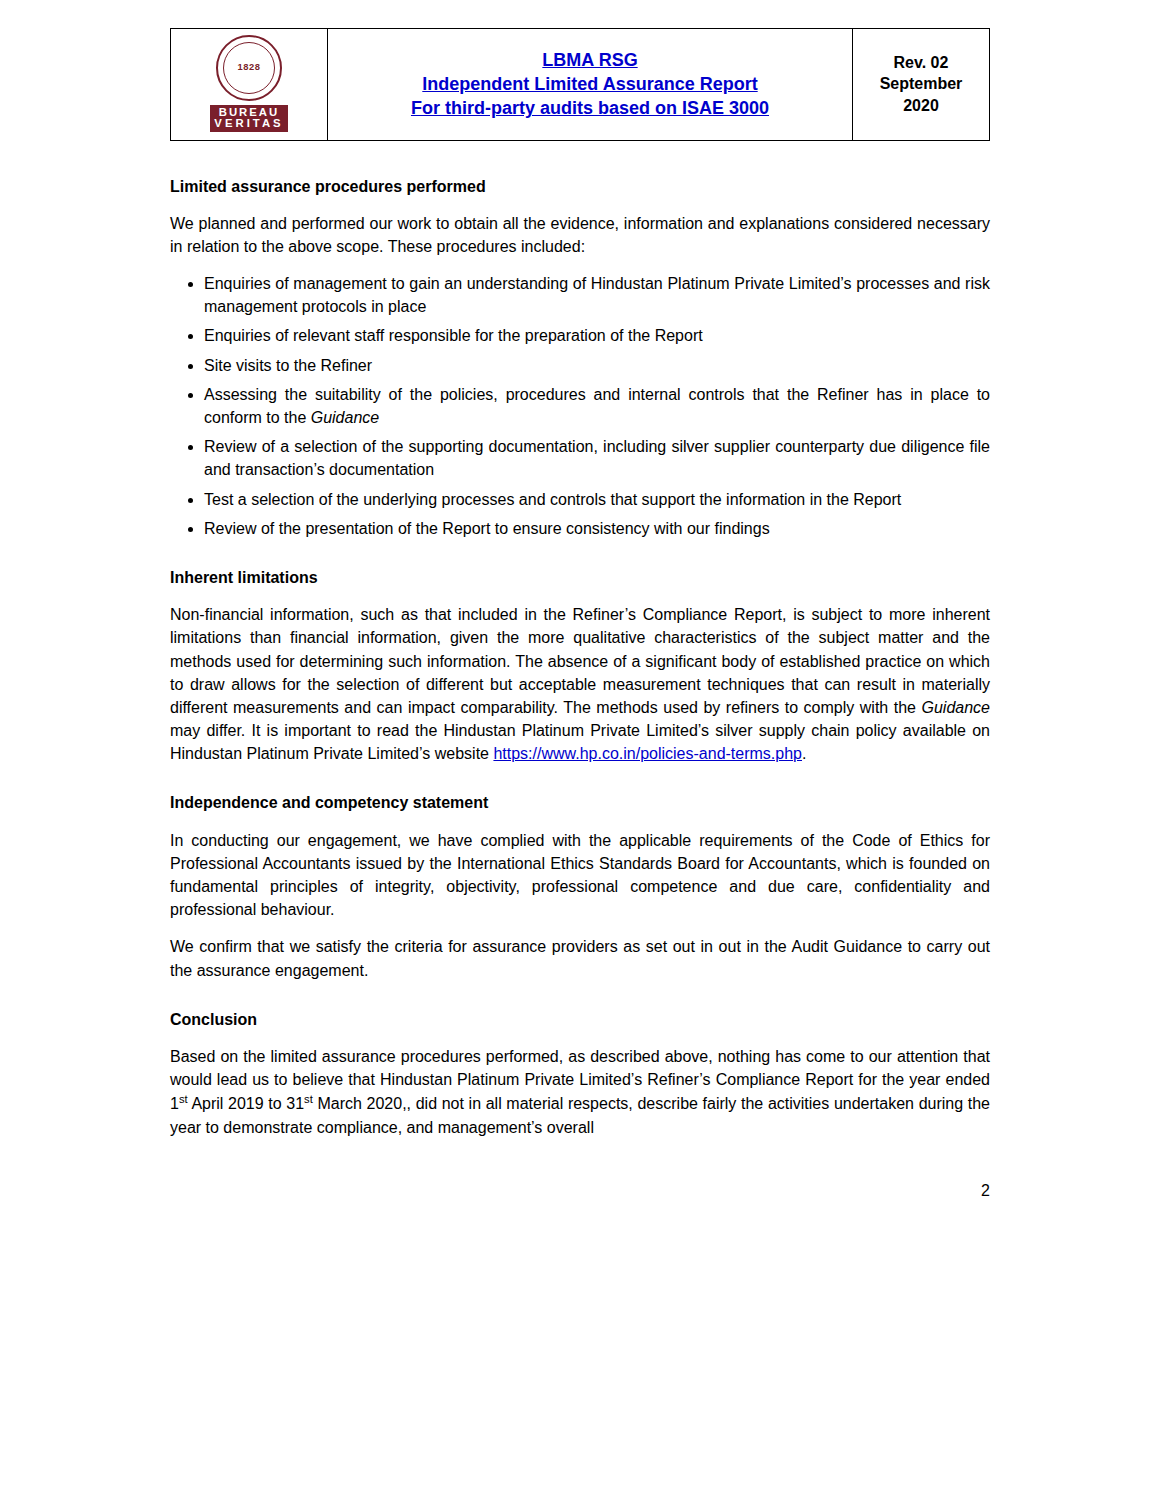| 1828 BUREAU VERITAS | LBMA RSG Independent Limited Assurance Report For third-party audits based on ISAE 3000 | Rev. 02 September 2020 |
Limited assurance procedures performed
We planned and performed our work to obtain all the evidence, information and explanations considered necessary in relation to the above scope. These procedures included:
Enquiries of management to gain an understanding of Hindustan Platinum Private Limited’s processes and risk management protocols in place
Enquiries of relevant staff responsible for the preparation of the Report
Site visits to the Refiner
Assessing the suitability of the policies, procedures and internal controls that the Refiner has in place to conform to the Guidance
Review of a selection of the supporting documentation, including silver supplier counterparty due diligence file and transaction’s documentation
Test a selection of the underlying processes and controls that support the information in the Report
Review of the presentation of the Report to ensure consistency with our findings
Inherent limitations
Non-financial information, such as that included in the Refiner’s Compliance Report, is subject to more inherent limitations than financial information, given the more qualitative characteristics of the subject matter and the methods used for determining such information. The absence of a significant body of established practice on which to draw allows for the selection of different but acceptable measurement techniques that can result in materially different measurements and can impact comparability. The methods used by refiners to comply with the Guidance may differ. It is important to read the Hindustan Platinum Private Limited’s silver supply chain policy available on Hindustan Platinum Private Limited’s website https://www.hp.co.in/policies-and-terms.php.
Independence and competency statement
In conducting our engagement, we have complied with the applicable requirements of the Code of Ethics for Professional Accountants issued by the International Ethics Standards Board for Accountants, which is founded on fundamental principles of integrity, objectivity, professional competence and due care, confidentiality and professional behaviour.
We confirm that we satisfy the criteria for assurance providers as set out in out in the Audit Guidance to carry out the assurance engagement.
Conclusion
Based on the limited assurance procedures performed, as described above, nothing has come to our attention that would lead us to believe that Hindustan Platinum Private Limited’s Refiner’s Compliance Report for the year ended 1st April 2019 to 31st March 2020,, did not in all material respects, describe fairly the activities undertaken during the year to demonstrate compliance, and management’s overall
2